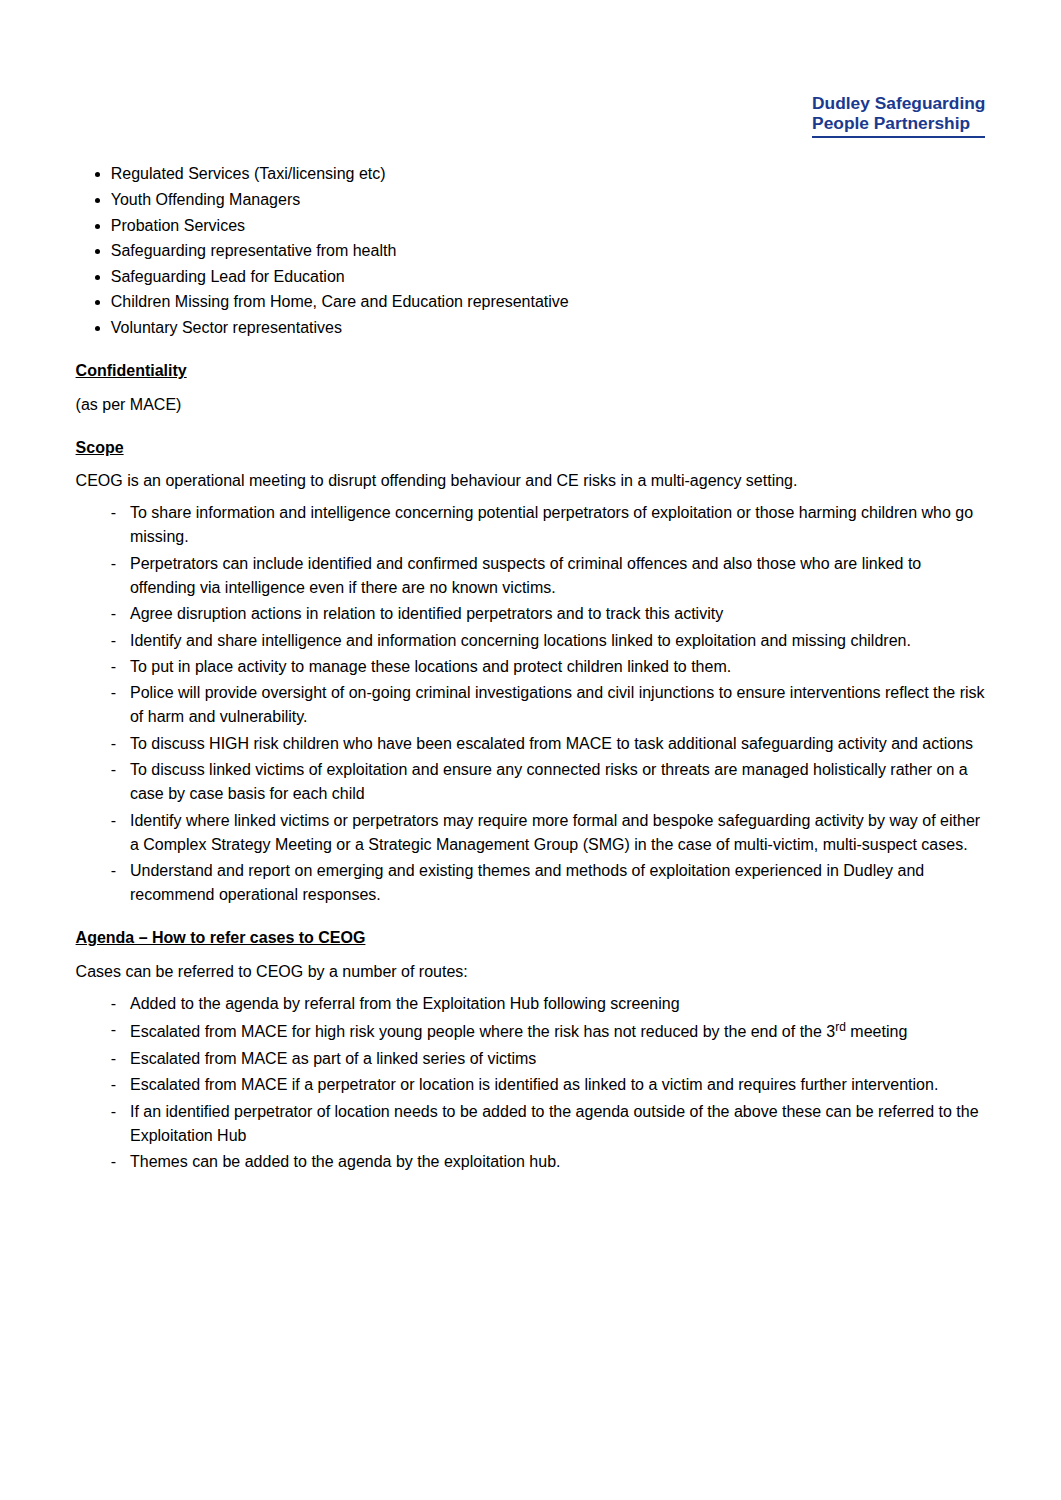Dudley Safeguarding People Partnership
Regulated Services (Taxi/licensing etc)
Youth Offending Managers
Probation Services
Safeguarding representative from health
Safeguarding Lead for Education
Children Missing from Home, Care and Education representative
Voluntary Sector representatives
Confidentiality
(as per MACE)
Scope
CEOG is an operational meeting to disrupt offending behaviour and CE risks in a multi-agency setting.
To share information and intelligence concerning potential perpetrators of exploitation or those harming children who go missing.
Perpetrators can include identified and confirmed suspects of criminal offences and also those who are linked to offending via intelligence even if there are no known victims.
Agree disruption actions in relation to identified perpetrators and to track this activity
Identify and share intelligence and information concerning locations linked to exploitation and missing children.
To put in place activity to manage these locations and protect children linked to them.
Police will provide oversight of on-going criminal investigations and civil injunctions to ensure interventions reflect the risk of harm and vulnerability.
To discuss HIGH risk children who have been escalated from MACE to task additional safeguarding activity and actions
To discuss linked victims of exploitation and ensure any connected risks or threats are managed holistically rather on a case by case basis for each child
Identify where linked victims or perpetrators may require more formal and bespoke safeguarding activity by way of either a Complex Strategy Meeting or a Strategic Management Group (SMG) in the case of multi-victim, multi-suspect cases.
Understand and report on emerging and existing themes and methods of exploitation experienced in Dudley and recommend operational responses.
Agenda – How to refer cases to CEOG
Cases can be referred to CEOG by a number of routes:
Added to the agenda by referral from the Exploitation Hub following screening
Escalated from MACE for high risk young people where the risk has not reduced by the end of the 3rd meeting
Escalated from MACE as part of a linked series of victims
Escalated from MACE if a perpetrator or location is identified as linked to a victim and requires further intervention.
If an identified perpetrator of location needs to be added to the agenda outside of the above these can be referred to the Exploitation Hub
Themes can be added to the agenda by the exploitation hub.